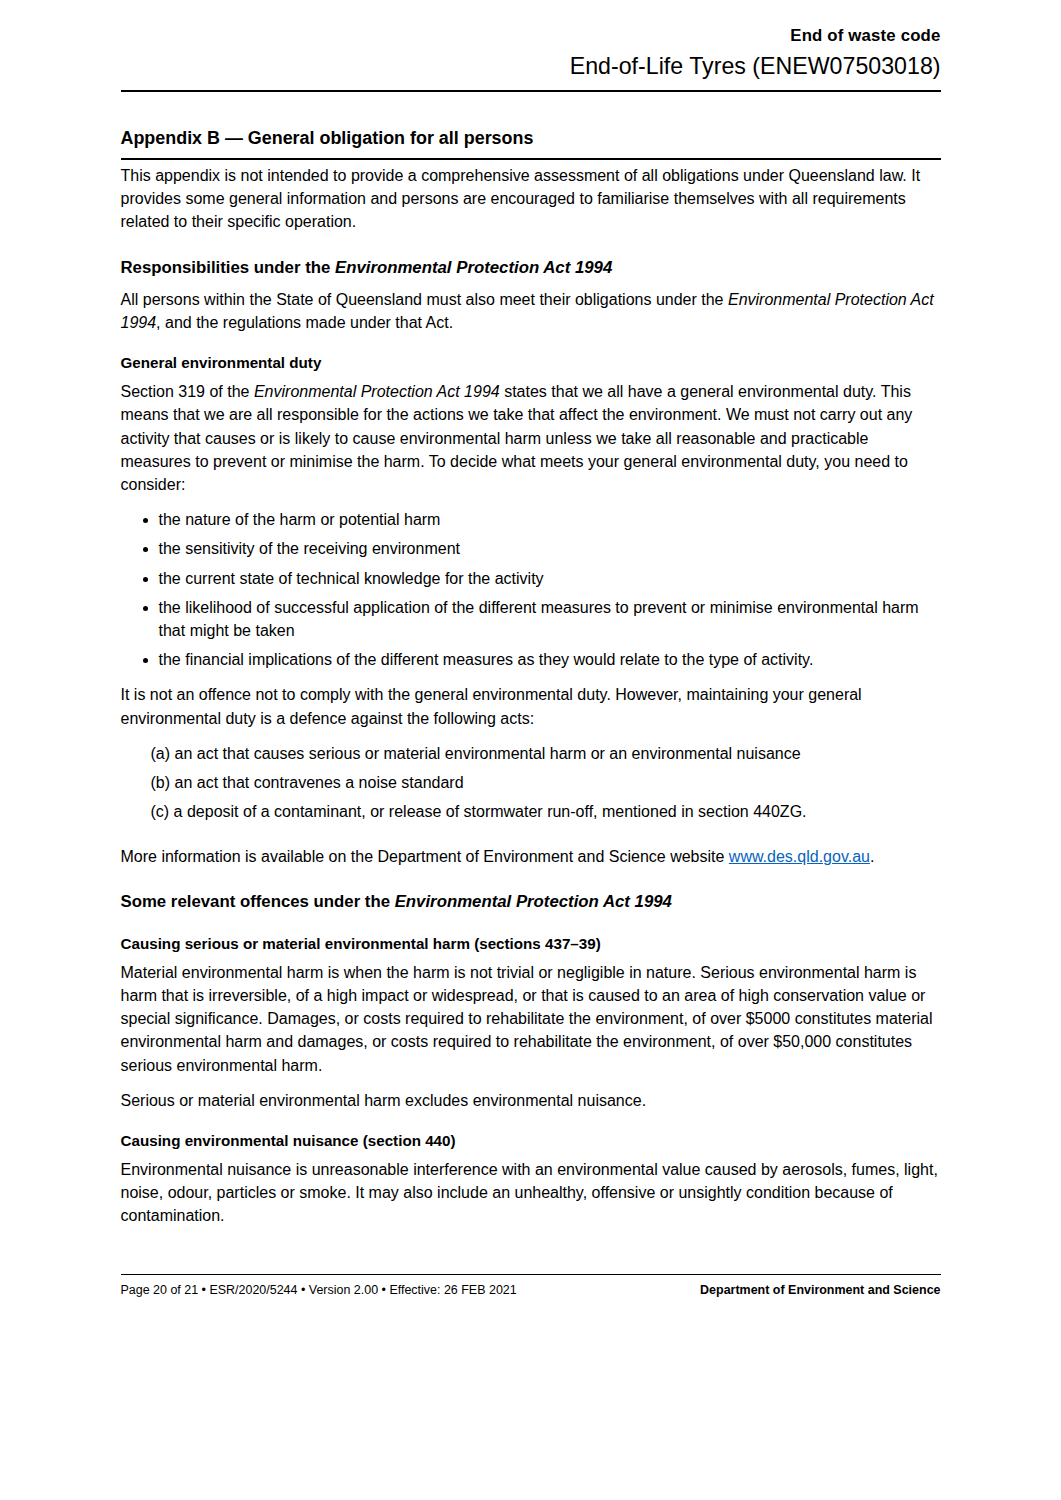End of waste code
End-of-Life Tyres (ENEW07503018)
Appendix B — General obligation for all persons
This appendix is not intended to provide a comprehensive assessment of all obligations under Queensland law. It provides some general information and persons are encouraged to familiarise themselves with all requirements related to their specific operation.
Responsibilities under the Environmental Protection Act 1994
All persons within the State of Queensland must also meet their obligations under the Environmental Protection Act 1994, and the regulations made under that Act.
General environmental duty
Section 319 of the Environmental Protection Act 1994 states that we all have a general environmental duty. This means that we are all responsible for the actions we take that affect the environment. We must not carry out any activity that causes or is likely to cause environmental harm unless we take all reasonable and practicable measures to prevent or minimise the harm. To decide what meets your general environmental duty, you need to consider:
the nature of the harm or potential harm
the sensitivity of the receiving environment
the current state of technical knowledge for the activity
the likelihood of successful application of the different measures to prevent or minimise environmental harm that might be taken
the financial implications of the different measures as they would relate to the type of activity.
It is not an offence not to comply with the general environmental duty. However, maintaining your general environmental duty is a defence against the following acts:
(a) an act that causes serious or material environmental harm or an environmental nuisance
(b) an act that contravenes a noise standard
(c) a deposit of a contaminant, or release of stormwater run-off, mentioned in section 440ZG.
More information is available on the Department of Environment and Science website www.des.qld.gov.au.
Some relevant offences under the Environmental Protection Act 1994
Causing serious or material environmental harm (sections 437–39)
Material environmental harm is when the harm is not trivial or negligible in nature. Serious environmental harm is harm that is irreversible, of a high impact or widespread, or that is caused to an area of high conservation value or special significance. Damages, or costs required to rehabilitate the environment, of over $5000 constitutes material environmental harm and damages, or costs required to rehabilitate the environment, of over $50,000 constitutes serious environmental harm.
Serious or material environmental harm excludes environmental nuisance.
Causing environmental nuisance (section 440)
Environmental nuisance is unreasonable interference with an environmental value caused by aerosols, fumes, light, noise, odour, particles or smoke. It may also include an unhealthy, offensive or unsightly condition because of contamination.
Page 20 of 21 • ESR/2020/5244 • Version 2.00 • Effective: 26 FEB 2021
Department of Environment and Science